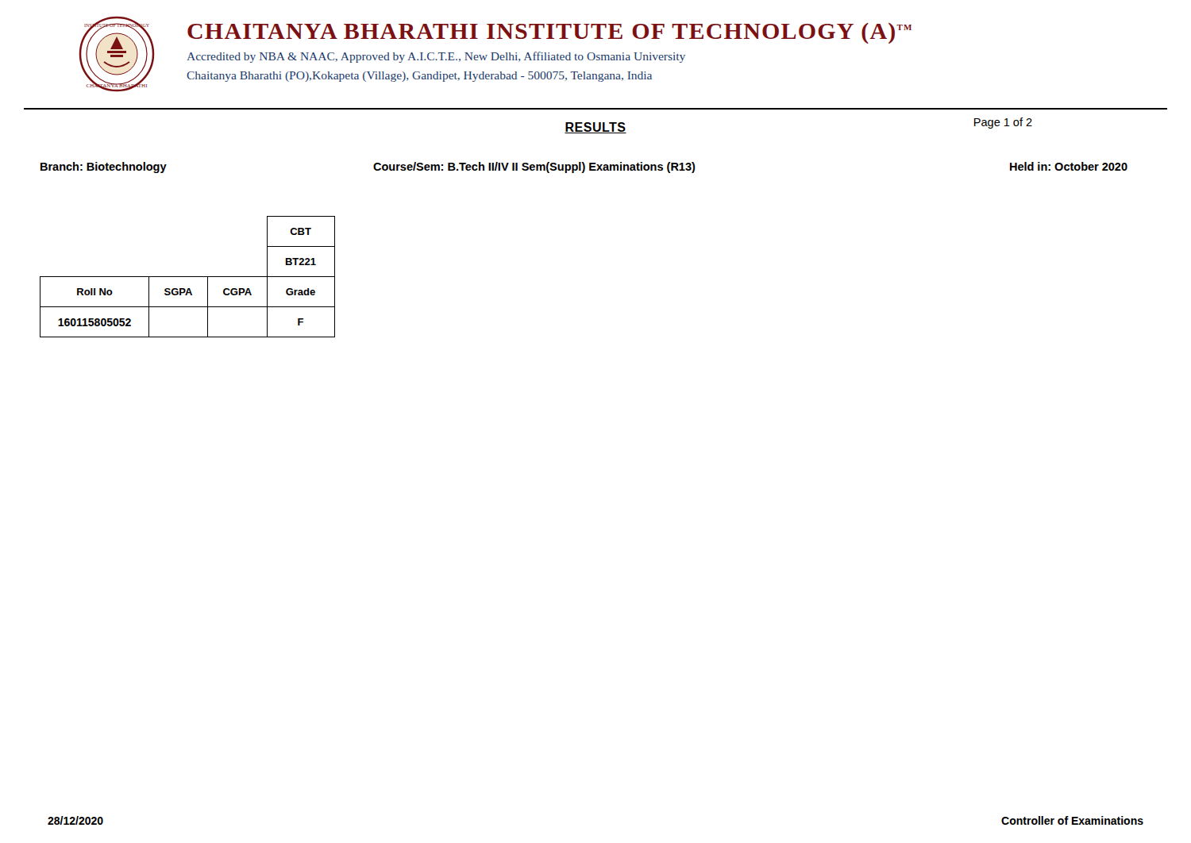CHAITANYA BHARATHI INSTITUTE OF TECHNOLOGY
CHAITANYA BHARATHI INSTITUTE OF TECHNOLOGY (A)TM
Accredited by NBA & NAAC, Approved by A.I.C.T.E., New Delhi, Affiliated to Osmania University
Chaitanya Bharathi (PO),Kokapeta (Village), Gandipet, Hyderabad - 500075, Telangana, India
RESULTS
Page 1 of 2
Branch: Biotechnology
Course/Sem: B.Tech II/IV II Sem(Suppl) Examinations (R13)
Held in: October 2020
| | | | CBT |
| | | | BT221 |
| Roll No | SGPA | CGPA | Grade |
| 160115805052 | | | F |
28/12/2020 Controller of Examinations